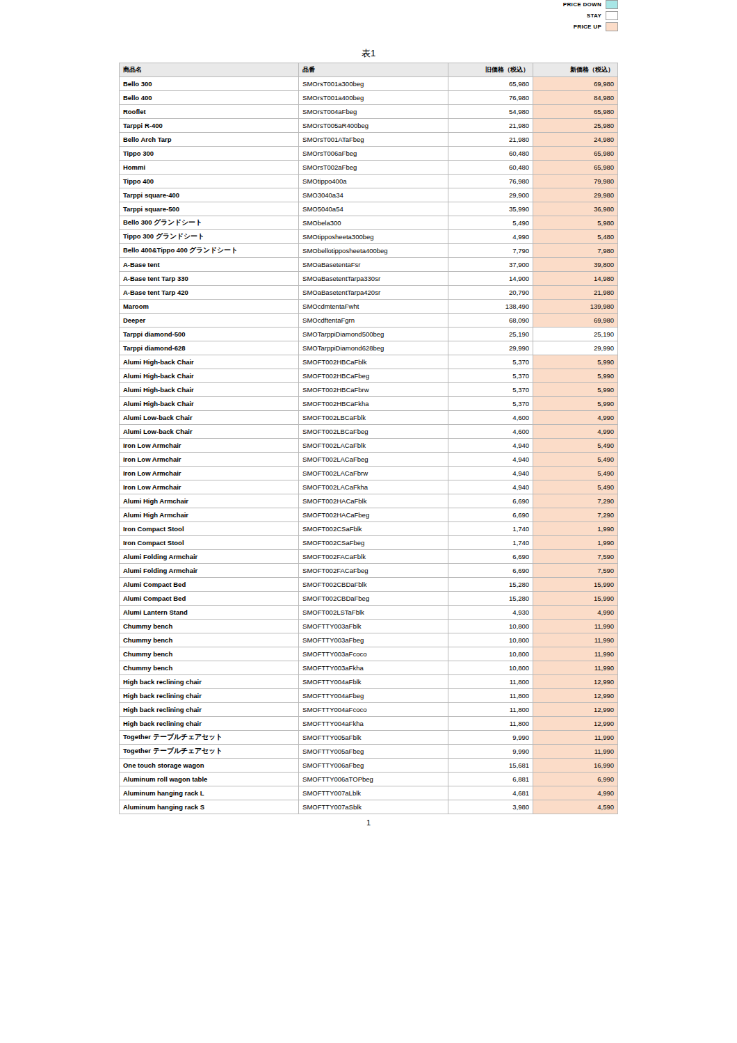PRICE DOWN
STAY
PRICE UP
表1
| 商品名 | 品番 | 旧価格（税込） | 新価格（税込） |
| --- | --- | --- | --- |
| Bello 300 | SMOrsT001a300beg | 65,980 | 69,980 |
| Bello 400 | SMOrsT001a400beg | 76,980 | 84,980 |
| Rooflet | SMOrsT004aFbeg | 54,980 | 65,980 |
| Tarppi R-400 | SMOrsT005aR400beg | 21,980 | 25,980 |
| Bello Arch Tarp | SMOrsT001ATaFbeg | 21,980 | 24,980 |
| Tippo 300 | SMOrsT006aFbeg | 60,480 | 65,980 |
| Hommi | SMOrsT002aFbeg | 60,480 | 65,980 |
| Tippo 400 | SMOtippo400a | 76,980 | 79,980 |
| Tarppi square-400 | SMO3040a34 | 29,900 | 29,980 |
| Tarppi square-500 | SMO5040a54 | 35,990 | 36,980 |
| Bello 300 グランドシート | SMObela300 | 5,490 | 5,980 |
| Tippo 300 グランドシート | SMOtipposheeta300beg | 4,990 | 5,480 |
| Bello 400&Tippo 400 グランドシート | SMObellotipposheeta400beg | 7,790 | 7,980 |
| A-Base tent | SMOaBasetentaFsr | 37,900 | 39,800 |
| A-Base tent Tarp 330 | SMOaBasetentTarpa330sr | 14,900 | 14,980 |
| A-Base tent Tarp 420 | SMOaBasetentTarpa420sr | 20,790 | 21,980 |
| Maroom | SMOcdmtentaFwht | 138,490 | 139,980 |
| Deeper | SMOcdftentaFgrn | 68,090 | 69,980 |
| Tarppi diamond-500 | SMOTarppiDiamond500beg | 25,190 | 25,190 |
| Tarppi diamond-628 | SMOTarppiDiamond628beg | 29,990 | 29,990 |
| Alumi High-back Chair | SMOFT002HBCaFblk | 5,370 | 5,990 |
| Alumi High-back Chair | SMOFT002HBCaFbeg | 5,370 | 5,990 |
| Alumi High-back Chair | SMOFT002HBCaFbrw | 5,370 | 5,990 |
| Alumi High-back Chair | SMOFT002HBCaFkha | 5,370 | 5,990 |
| Alumi Low-back Chair | SMOFT002LBCaFblk | 4,600 | 4,990 |
| Alumi Low-back Chair | SMOFT002LBCaFbeg | 4,600 | 4,990 |
| Iron Low Armchair | SMOFT002LACaFblk | 4,940 | 5,490 |
| Iron Low Armchair | SMOFT002LACaFbeg | 4,940 | 5,490 |
| Iron Low Armchair | SMOFT002LACaFbrw | 4,940 | 5,490 |
| Iron Low Armchair | SMOFT002LACaFkha | 4,940 | 5,490 |
| Alumi High Armchair | SMOFT002HACaFblk | 6,690 | 7,290 |
| Alumi High Armchair | SMOFT002HACaFbeg | 6,690 | 7,290 |
| Iron Compact Stool | SMOFT002CSaFblk | 1,740 | 1,990 |
| Iron Compact Stool | SMOFT002CSaFbeg | 1,740 | 1,990 |
| Alumi Folding Armchair | SMOFT002FACaFblk | 6,690 | 7,590 |
| Alumi Folding Armchair | SMOFT002FACaFbeg | 6,690 | 7,590 |
| Alumi Compact Bed | SMOFT002CBDaFblk | 15,280 | 15,990 |
| Alumi Compact Bed | SMOFT002CBDaFbeg | 15,280 | 15,990 |
| Alumi Lantern Stand | SMOFT002LSTaFblk | 4,930 | 4,990 |
| Chummy bench | SMOFTTY003aFblk | 10,800 | 11,990 |
| Chummy bench | SMOFTTY003aFbeg | 10,800 | 11,990 |
| Chummy bench | SMOFTTY003aFcoco | 10,800 | 11,990 |
| Chummy bench | SMOFTTY003aFkha | 10,800 | 11,990 |
| High back reclining chair | SMOFTTY004aFblk | 11,800 | 12,990 |
| High back reclining chair | SMOFTTY004aFbeg | 11,800 | 12,990 |
| High back reclining chair | SMOFTTY004aFcoco | 11,800 | 12,990 |
| High back reclining chair | SMOFTTY004aFkha | 11,800 | 12,990 |
| Together テーブルチェアセット | SMOFTTY005aFblk | 9,990 | 11,990 |
| Together テーブルチェアセット | SMOFTTY005aFbeg | 9,990 | 11,990 |
| One touch storage wagon | SMOFTTY006aFbeg | 15,681 | 16,990 |
| Aluminum roll wagon table | SMOFTTY006aTOPbeg | 6,881 | 6,990 |
| Aluminum hanging rack L | SMOFTTY007aLblk | 4,681 | 4,990 |
| Aluminum hanging rack S | SMOFTTY007aSblk | 3,980 | 4,590 |
1